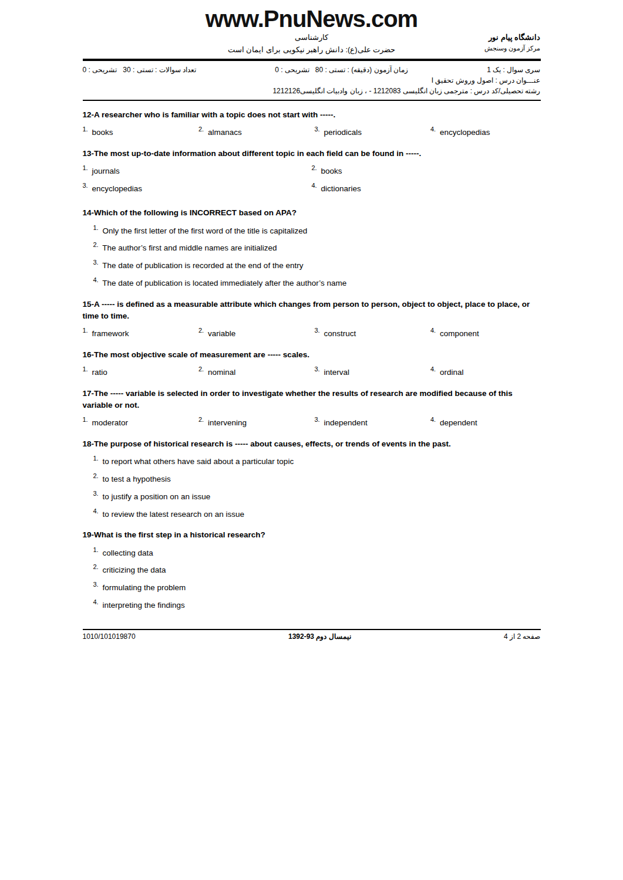www.PnuNews.com
کارشناسی
حضرت علی(ع): دانش راهبر نیکویی برای ایمان است
دانشگاه پیام نور
مرکز آزمون وسنجش
سری سوال : یک 1 زمان آزمون (دقیقه) : تستی : 80 تشریحی : 0 تعداد سوالات : تستی : 30 تشریحی : 0
عنـــوان درس : اصول وروش تحقیق I
رشته تحصیلی/کد درس : مترجمی زبان انگلیسی 1212083 - ، زبان وادبیات انگلیسی1212126
12-A researcher who is familiar with a topic does not start with -----.
1. books
2. almanacs
3. periodicals
4. encyclopedias
13-The most up-to-date information about different topic in each field can be found in -----.
1. journals
2. books
3. encyclopedias
4. dictionaries
14-Which of the following is INCORRECT based on APA?
1. Only the first letter of the first word of the title is capitalized
2. The author’s first and middle names are initialized
3. The date of publication is recorded at the end of the entry
4. The date of publication is located immediately after the author’s name
15-A ----- is defined as a measurable attribute which changes from person to person, object to object, place to place, or time to time.
1. framework
2. variable
3. construct
4. component
16-The most objective scale of measurement are ----- scales.
1. ratio
2. nominal
3. interval
4. ordinal
17-The ----- variable is selected in order to investigate whether the results of research are modified because of this variable or not.
1. moderator
2. intervening
3. independent
4. dependent
18-The purpose of historical research is ----- about causes, effects, or trends of events in the past.
1. to report what others have said about a particular topic
2. to test a hypothesis
3. to justify a position on an issue
4. to review the latest research on an issue
19-What is the first step in a historical research?
1. collecting data
2. criticizing the data
3. formulating the problem
4. interpreting the findings
صفحه 2 از 4 نیمسال دوم 93-1392 1010/101019870